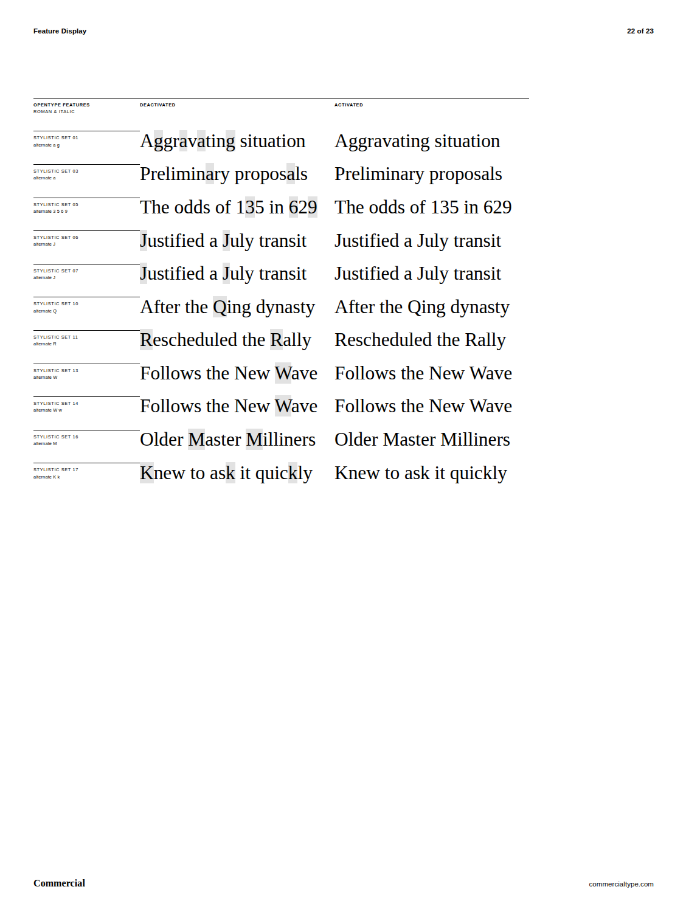Feature Display
22 of 23
OPENTYPE FEATURES
ROMAN & ITALIC
STYLISTIC SET 01
alternate a g
STYLISTIC SET 03
alternate a
STYLISTIC SET 05
alternate 3 5 6 9
STYLISTIC SET 06
alternate J
STYLISTIC SET 07
alternate J
STYLISTIC SET 10
alternate Q
STYLISTIC SET 11
alternate R
STYLISTIC SET 13
alternate W
STYLISTIC SET 14
alternate W w
STYLISTIC SET 16
alternate M
STYLISTIC SET 17
alternate K k
DEACTIVATED
Aggravating situation
Preliminary proposals
The odds of 135 in 629
Justified a July transit
Justified a July transit
After the Qing dynasty
Rescheduled the Rally
Follows the New Wave
Follows the New Wave
Older Master Milliners
Knew to ask it quickly
ACTIVATED
Aggravating situation
Preliminary proposals
The odds of 135 in 629
Justified a July transit
Justified a July transit
After the Qing dynasty
Rescheduled the Rally
Follows the New Wave
Follows the New Wave
Older Master Milliners
Knew to ask it quickly
Commercial
commercialtype.com